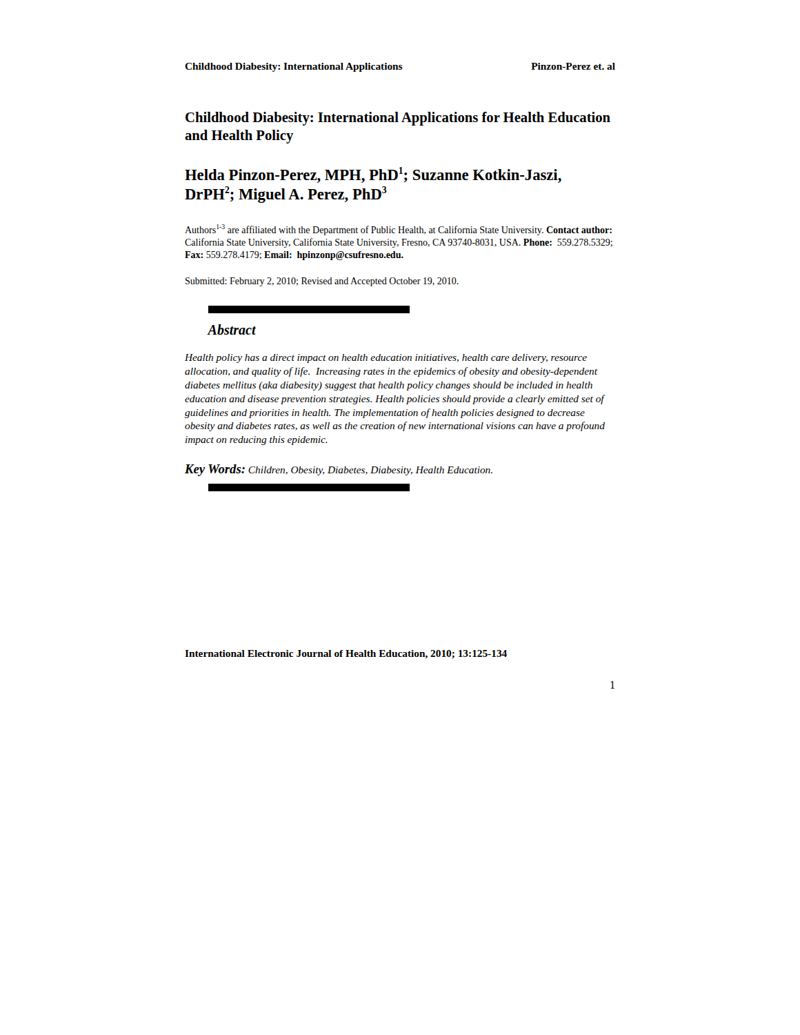Childhood Diabesity: International Applications Pinzon-Perez et. al
Childhood Diabesity: International Applications for Health Education and Health Policy
Helda Pinzon-Perez, MPH, PhD1; Suzanne Kotkin-Jaszi, DrPH2; Miguel A. Perez, PhD3
Authors1-3 are affiliated with the Department of Public Health, at California State University. Contact author: California State University, California State University, Fresno, CA 93740-8031, USA. Phone: 559.278.5329; Fax: 559.278.4179; Email: hpinzonp@csufresno.edu.
Submitted: February 2, 2010; Revised and Accepted October 19, 2010.
Abstract
Health policy has a direct impact on health education initiatives, health care delivery, resource allocation, and quality of life. Increasing rates in the epidemics of obesity and obesity-dependent diabetes mellitus (aka diabesity) suggest that health policy changes should be included in health education and disease prevention strategies. Health policies should provide a clearly emitted set of guidelines and priorities in health. The implementation of health policies designed to decrease obesity and diabetes rates, as well as the creation of new international visions can have a profound impact on reducing this epidemic.
Key Words: Children, Obesity, Diabetes, Diabesity, Health Education.
International Electronic Journal of Health Education, 2010; 13:125-134
1